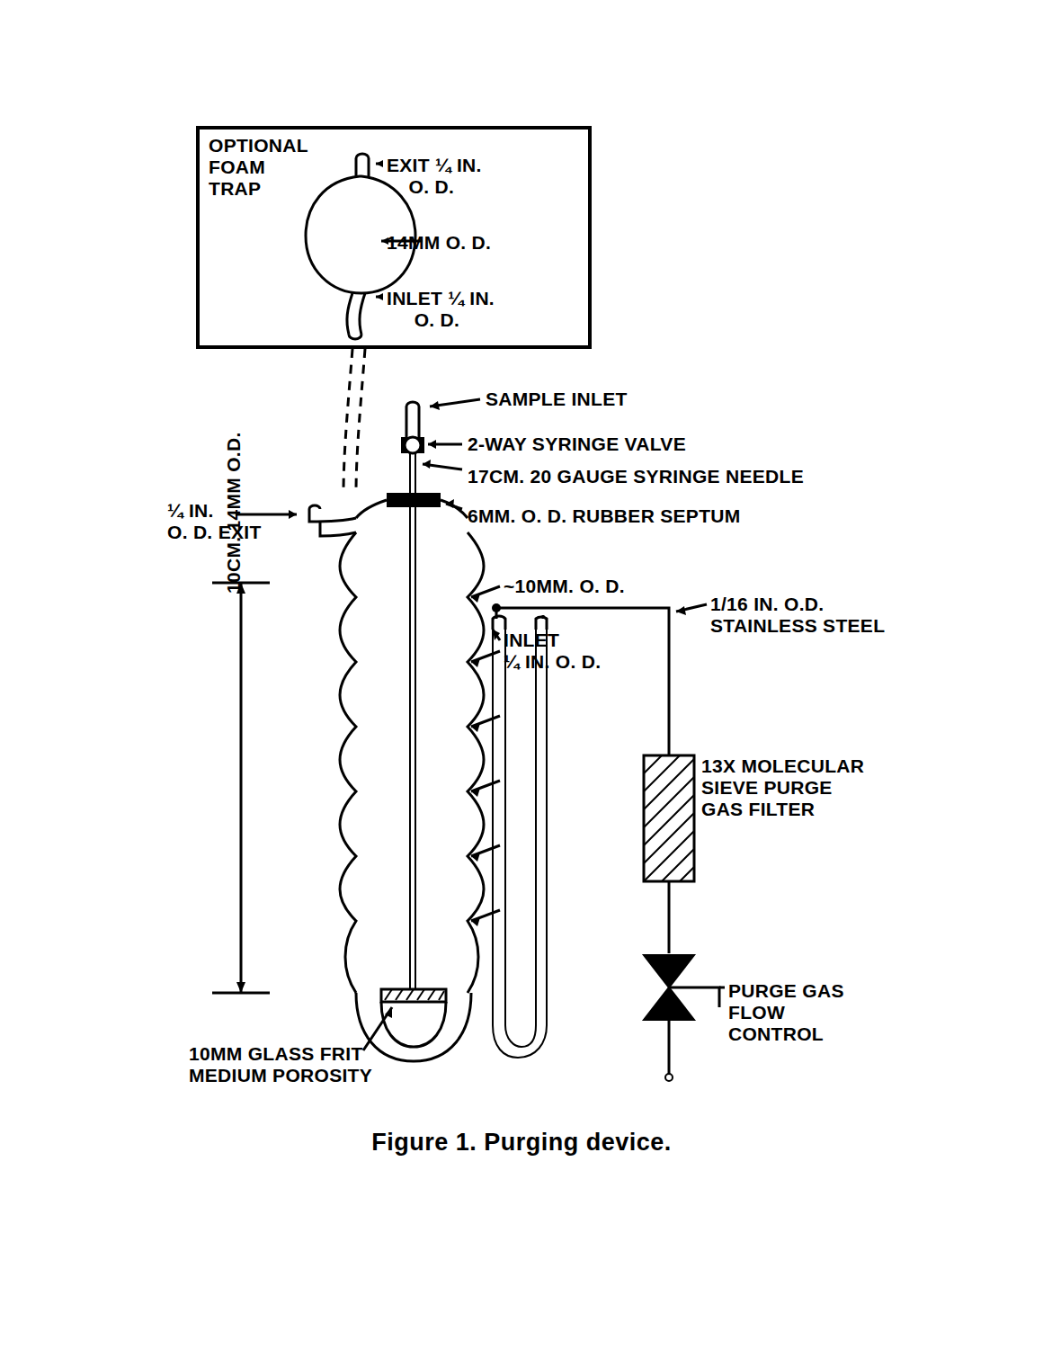Purging device schematic Line drawing of a glass purging device with sample inlet, two-way syringe valve, syringe needle, rubber septum, glass frit, purge gas filter and flow control, plus an inset showing an optional foam trap.
OPTIONAL FOAM TRAP
EXIT ¼ IN. O. D.
14MM O. D.
INLET ¼ IN. O. D.
SAMPLE INLET
2-WAY SYRINGE VALVE
17CM. 20 GAUGE SYRINGE NEEDLE
6MM. O. D. RUBBER SEPTUM
¼ IN. O. D. EXIT
~10MM. O. D.
1/16 IN. O.D.
STAINLESS STEEL
INLET ¼ IN. O. D.
10CM. 14MM O.D.
13X MOLECULAR SIEVE PURGE GAS FILTER
PURGE GAS FLOW CONTROL
10MM GLASS FRIT MEDIUM POROSITY
Figure 1. Purging device.